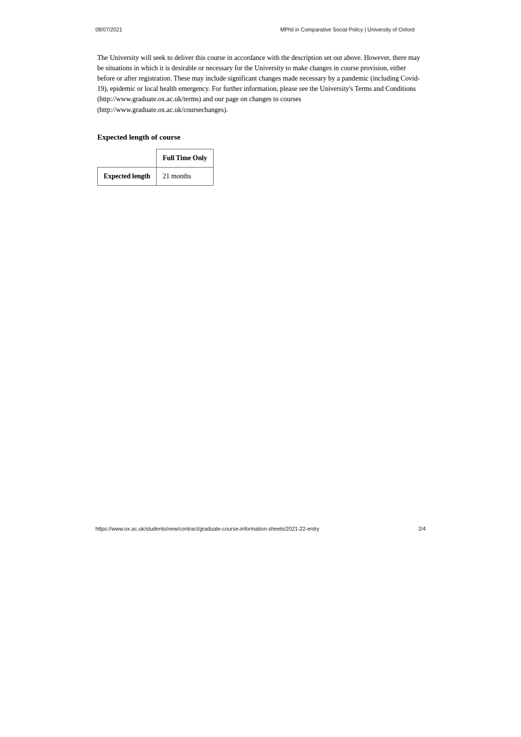08/07/2021 MPhil in Comparative Social Policy | University of Oxford
The University will seek to deliver this course in accordance with the description set out above. However, there may be situations in which it is desirable or necessary for the University to make changes in course provision, either before or after registration. These may include significant changes made necessary by a pandemic (including Covid-19), epidemic or local health emergency. For further information, please see the University's Terms and Conditions (http://www.graduate.ox.ac.uk/terms) and our page on changes to courses (http://www.graduate.ox.ac.uk/coursechanges).
Expected length of course
| | Full Time Only |
| --- | --- |
| Expected length | 21 months |
https://www.ox.ac.uk/students/new/contract/graduate-course-information-sheets/2021-22-entry 2/4